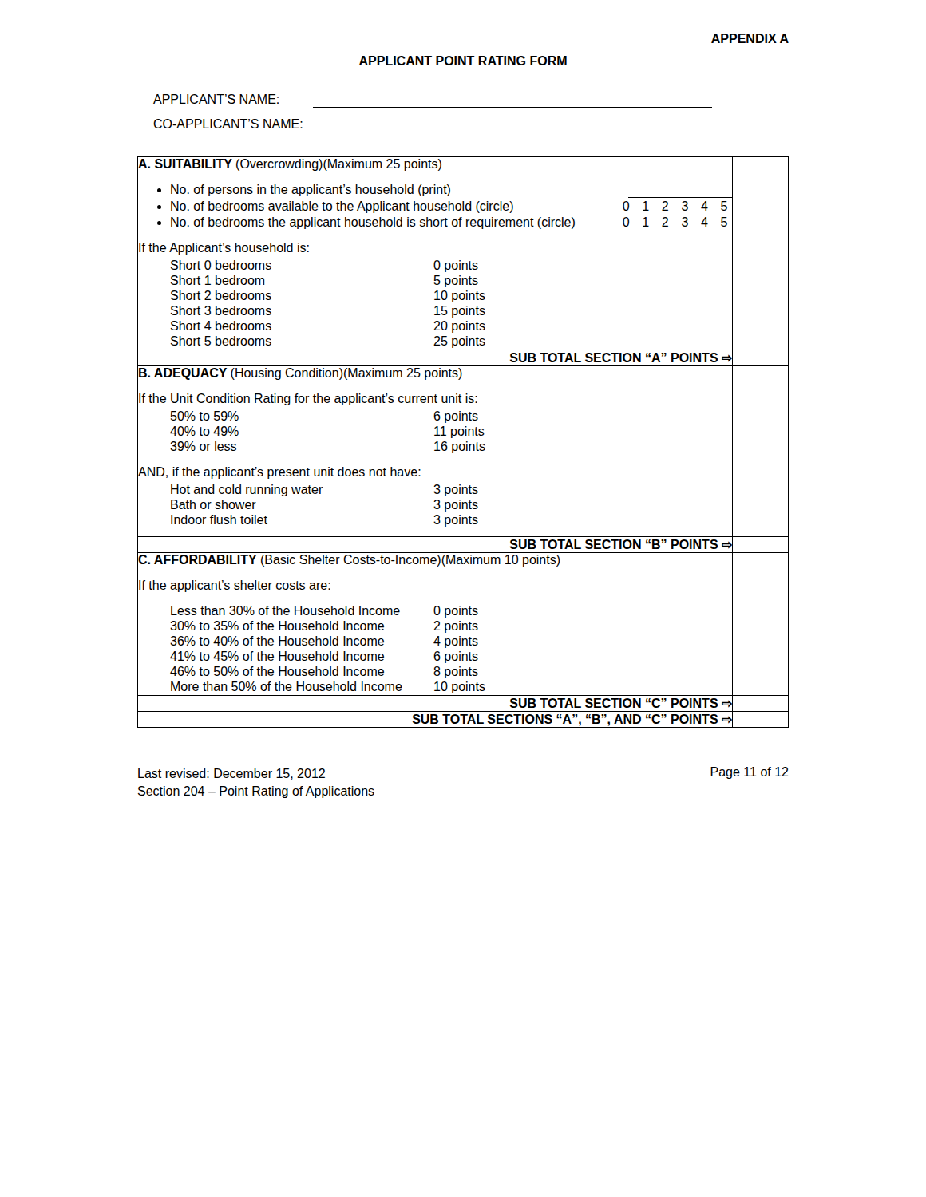APPENDIX A
APPLICANT POINT RATING FORM
APPLICANT’S NAME:
CO-APPLICANT’S NAME:
| A. SUITABILITY (Overcrowding)(Maximum 25 points) No. of persons in the applicant’s household (print) No. of bedrooms available to the Applicant household (circle) 0 1 2 3 4 5 No. of bedrooms the applicant household is short of requirement (circle) 0 1 2 3 4 5 If the Applicant’s household is: Short 0 bedrooms 0 points Short 1 bedroom 5 points Short 2 bedrooms 10 points Short 3 bedrooms 15 points Short 4 bedrooms 20 points Short 5 bedrooms 25 points | |
| SUB TOTAL SECTION “A” POINTS ⇨ | |
| B. ADEQUACY (Housing Condition)(Maximum 25 points) If the Unit Condition Rating for the applicant’s current unit is: 50% to 59% 6 points 40% to 49% 11 points 39% or less 16 points AND, if the applicant’s present unit does not have: Hot and cold running water 3 points Bath or shower 3 points Indoor flush toilet 3 points | |
| SUB TOTAL SECTION “B” POINTS ⇨ | |
| C. AFFORDABILITY (Basic Shelter Costs-to-Income)(Maximum 10 points) If the applicant’s shelter costs are: Less than 30% of the Household Income 0 points 30% to 35% of the Household Income 2 points 36% to 40% of the Household Income 4 points 41% to 45% of the Household Income 6 points 46% to 50% of the Household Income 8 points More than 50% of the Household Income 10 points | |
| SUB TOTAL SECTION “C” POINTS ⇨ | |
| SUB TOTAL SECTIONS “A”, “B”, AND “C” POINTS ⇨ | |
Last revised: December 15, 2012
Section 204 – Point Rating of Applications
Page 11 of 12